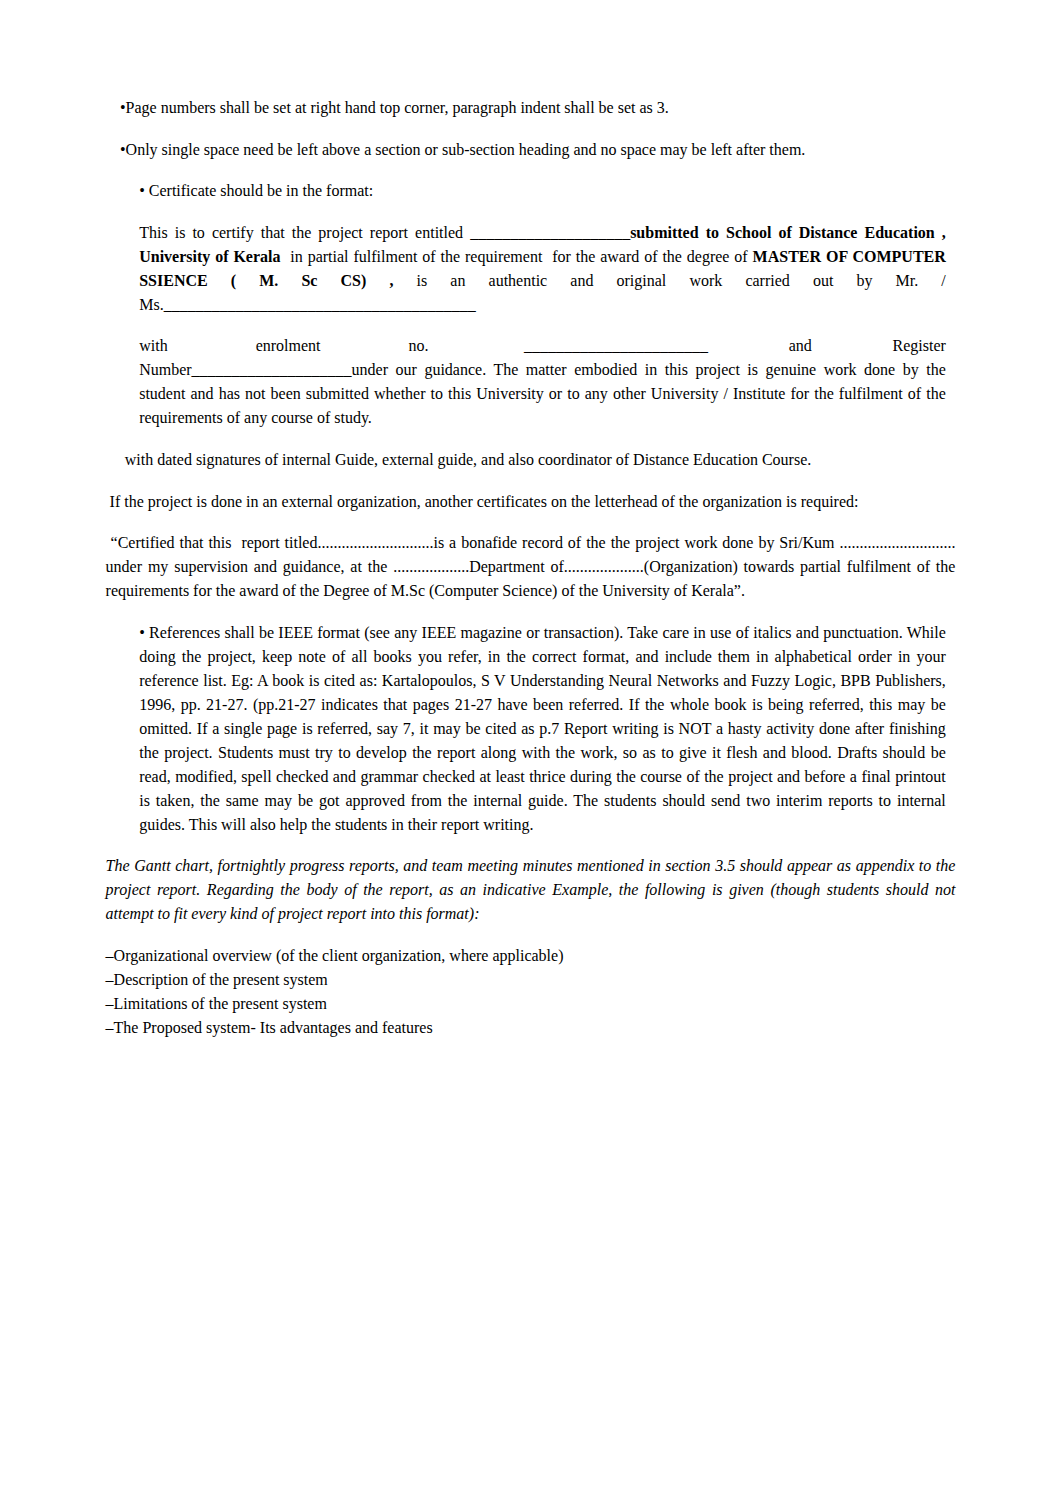•Page numbers shall be set at right hand top corner, paragraph indent shall be set as 3.
•Only single space need be left above a section or sub-section heading and no space may be left after them.
• Certificate should be in the format:
This is to certify that the project report entitled ____________________submitted to School of Distance Education , University of Kerala in partial fulfilment of the requirement for the award of the degree of MASTER OF COMPUTER SSIENCE ( M. Sc CS) , is an authentic and original work carried out by Mr. / Ms._______________________________________
with enrolment no. _______________________ and Register Number____________________under our guidance. The matter embodied in this project is genuine work done by the student and has not been submitted whether to this University or to any other University / Institute for the fulfilment of the requirements of any course of study.
with dated signatures of internal Guide, external guide, and also coordinator of Distance Education Course.
If the project is done in an external organization, another certificates on the letterhead of the organization is required:
“Certified that this report titled.............................is a bonafide record of the the project work done by Sri/Kum ............................. under my supervision and guidance, at the ...................Department of....................(Organization) towards partial fulfilment of the requirements for the award of the Degree of M.Sc (Computer Science) of the University of Kerala”.
• References shall be IEEE format (see any IEEE magazine or transaction). Take care in use of italics and punctuation. While doing the project, keep note of all books you refer, in the correct format, and include them in alphabetical order in your reference list. Eg: A book is cited as: Kartalopoulos, S V Understanding Neural Networks and Fuzzy Logic, BPB Publishers, 1996, pp. 21-27. (pp.21-27 indicates that pages 21-27 have been referred. If the whole book is being referred, this may be omitted. If a single page is referred, say 7, it may be cited as p.7 Report writing is NOT a hasty activity done after finishing the project. Students must try to develop the report along with the work, so as to give it flesh and blood. Drafts should be read, modified, spell checked and grammar checked at least thrice during the course of the project and before a final printout is taken, the same may be got approved from the internal guide. The students should send two interim reports to internal guides. This will also help the students in their report writing.
The Gantt chart, fortnightly progress reports, and team meeting minutes mentioned in section 3.5 should appear as appendix to the project report. Regarding the body of the report, as an indicative Example, the following is given (though students should not attempt to fit every kind of project report into this format):
–Organizational overview (of the client organization, where applicable)
–Description of the present system
–Limitations of the present system
–The Proposed system- Its advantages and features